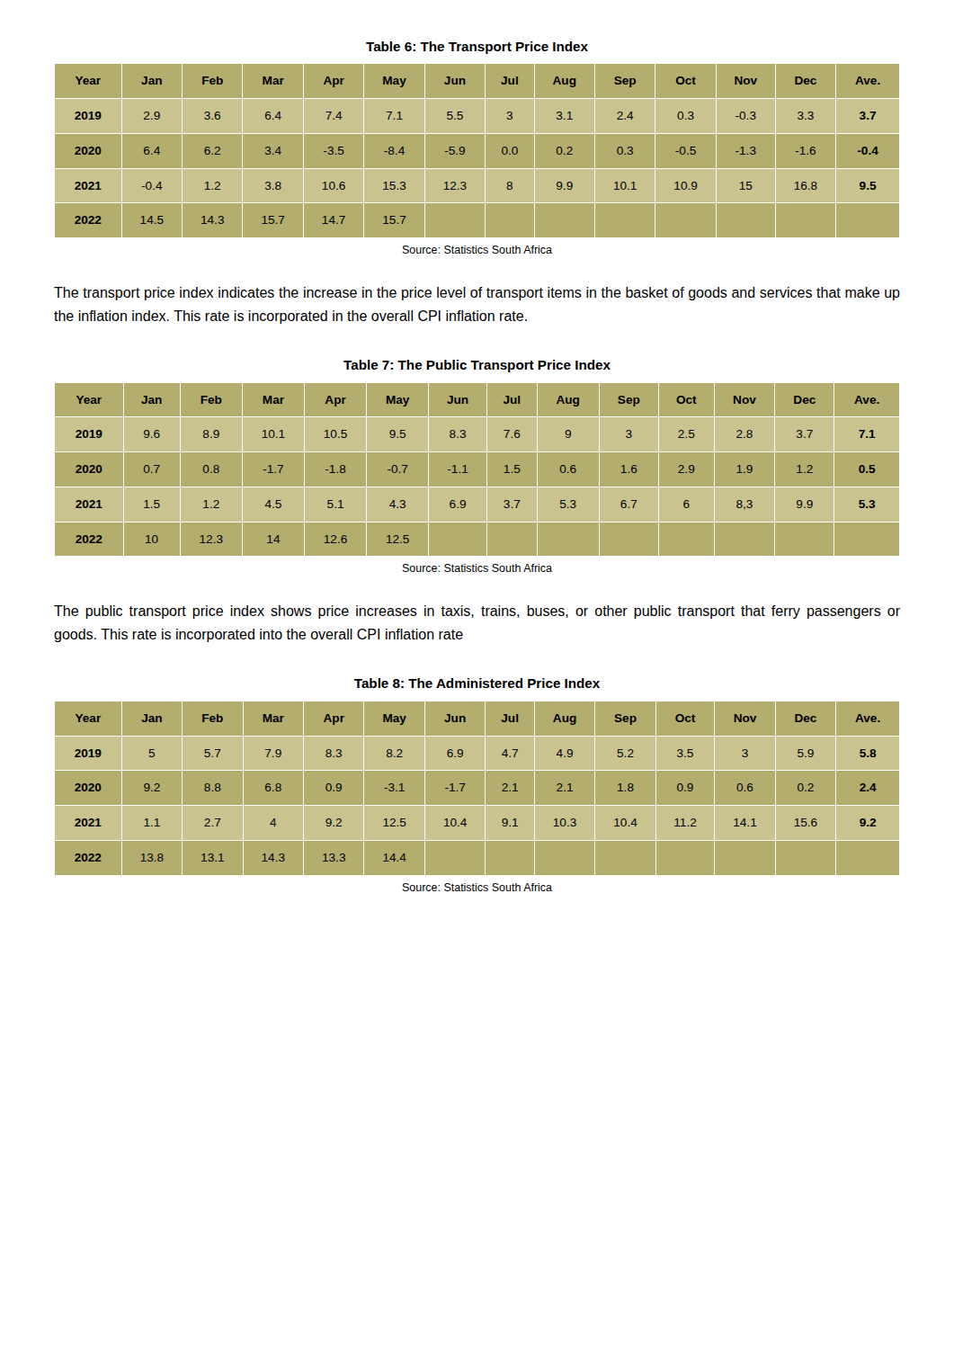Table 6: The Transport Price Index
| Year | Jan | Feb | Mar | Apr | May | Jun | Jul | Aug | Sep | Oct | Nov | Dec | Ave. |
| --- | --- | --- | --- | --- | --- | --- | --- | --- | --- | --- | --- | --- | --- |
| 2019 | 2.9 | 3.6 | 6.4 | 7.4 | 7.1 | 5.5 | 3 | 3.1 | 2.4 | 0.3 | -0.3 | 3.3 | 3.7 |
| 2020 | 6.4 | 6.2 | 3.4 | -3.5 | -8.4 | -5.9 | 0.0 | 0.2 | 0.3 | -0.5 | -1.3 | -1.6 | -0.4 |
| 2021 | -0.4 | 1.2 | 3.8 | 10.6 | 15.3 | 12.3 | 8 | 9.9 | 10.1 | 10.9 | 15 | 16.8 | 9.5 |
| 2022 | 14.5 | 14.3 | 15.7 | 14.7 | 15.7 | | | | | | | | |
Source: Statistics South Africa
The transport price index indicates the increase in the price level of transport items in the basket of goods and services that make up the inflation index. This rate is incorporated in the overall CPI inflation rate.
Table 7: The Public Transport Price Index
| Year | Jan | Feb | Mar | Apr | May | Jun | Jul | Aug | Sep | Oct | Nov | Dec | Ave. |
| --- | --- | --- | --- | --- | --- | --- | --- | --- | --- | --- | --- | --- | --- |
| 2019 | 9.6 | 8.9 | 10.1 | 10.5 | 9.5 | 8.3 | 7.6 | 9 | 3 | 2.5 | 2.8 | 3.7 | 7.1 |
| 2020 | 0.7 | 0.8 | -1.7 | -1.8 | -0.7 | -1.1 | 1.5 | 0.6 | 1.6 | 2.9 | 1.9 | 1.2 | 0.5 |
| 2021 | 1.5 | 1.2 | 4.5 | 5.1 | 4.3 | 6.9 | 3.7 | 5.3 | 6.7 | 6 | 8,3 | 9.9 | 5.3 |
| 2022 | 10 | 12.3 | 14 | 12.6 | 12.5 | | | | | | | | |
Source: Statistics South Africa
The public transport price index shows price increases in taxis, trains, buses, or other public transport that ferry passengers or goods. This rate is incorporated into the overall CPI inflation rate
Table 8: The Administered Price Index
| Year | Jan | Feb | Mar | Apr | May | Jun | Jul | Aug | Sep | Oct | Nov | Dec | Ave. |
| --- | --- | --- | --- | --- | --- | --- | --- | --- | --- | --- | --- | --- | --- |
| 2019 | 5 | 5.7 | 7.9 | 8.3 | 8.2 | 6.9 | 4.7 | 4.9 | 5.2 | 3.5 | 3 | 5.9 | 5.8 |
| 2020 | 9.2 | 8.8 | 6.8 | 0.9 | -3.1 | -1.7 | 2.1 | 2.1 | 1.8 | 0.9 | 0.6 | 0.2 | 2.4 |
| 2021 | 1.1 | 2.7 | 4 | 9.2 | 12.5 | 10.4 | 9.1 | 10.3 | 10.4 | 11.2 | 14.1 | 15.6 | 9.2 |
| 2022 | 13.8 | 13.1 | 14.3 | 13.3 | 14.4 | | | | | | | | |
Source: Statistics South Africa